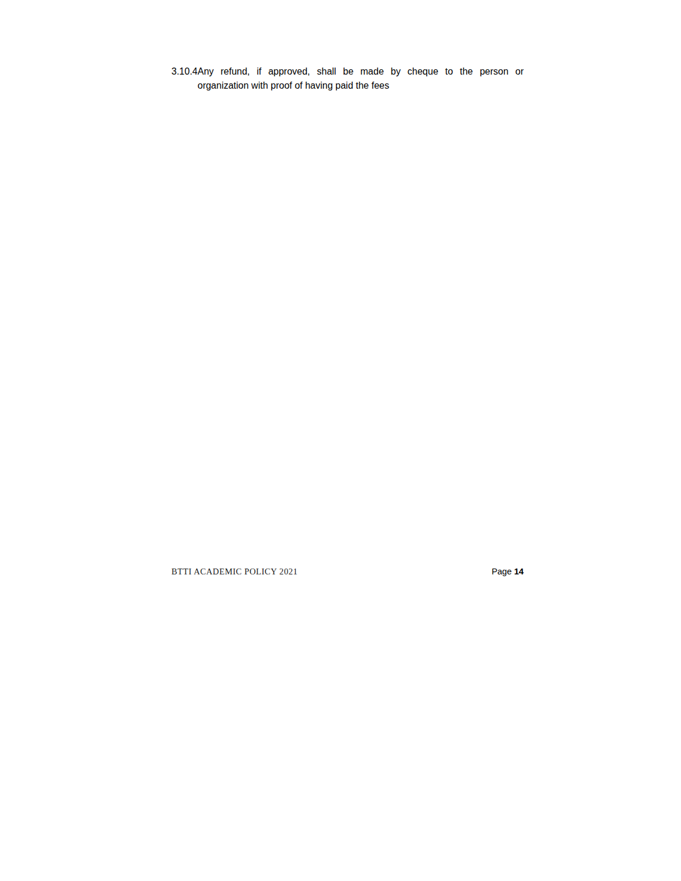3.10.4 Any refund, if approved, shall be made by cheque to the person or organization with proof of having paid the fees
BTTI ACADEMIC POLICY 2021 Page 14